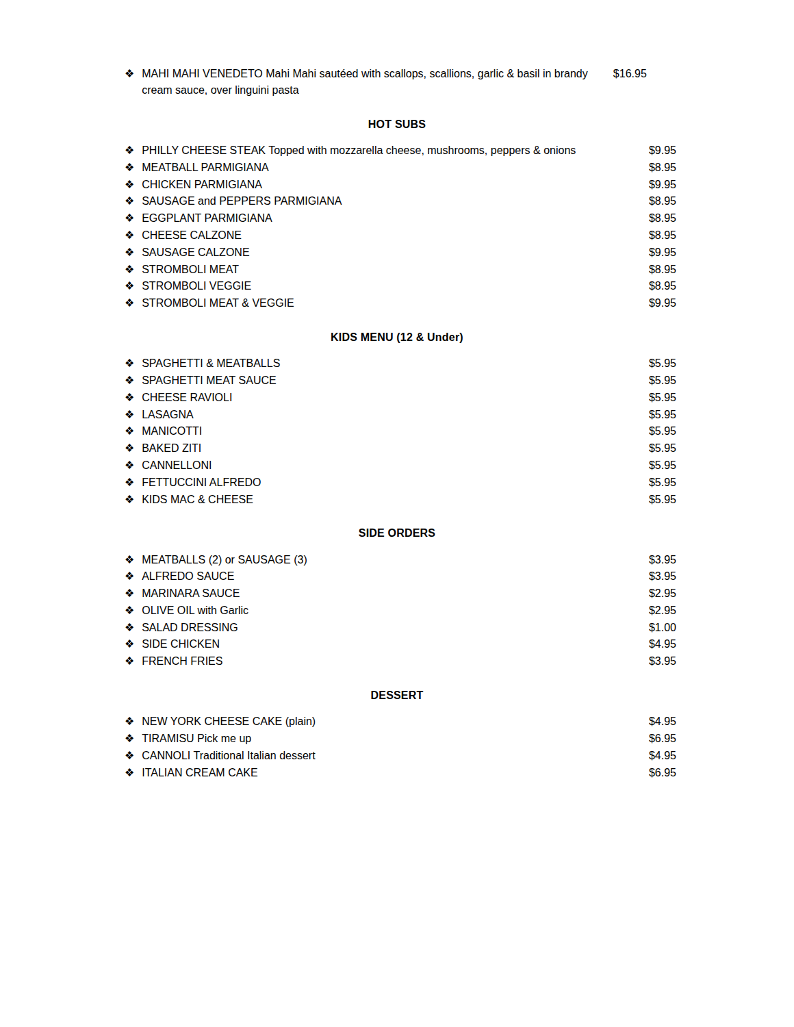❖ MAHI MAHI VENEDETO Mahi Mahi sautéed with scallops, scallions, garlic & basil in brandy cream sauce, over linguini pasta $16.95
HOT SUBS
❖PHILLY CHEESE STEAK Topped with mozzarella cheese, mushrooms, peppers & onions$9.95
❖MEATBALL PARMIGIANA$8.95
❖CHICKEN PARMIGIANA$9.95
❖SAUSAGE and PEPPERS PARMIGIANA$8.95
❖EGGPLANT PARMIGIANA$8.95
❖CHEESE CALZONE$8.95
❖SAUSAGE CALZONE$9.95
❖STROMBOLI MEAT$8.95
❖STROMBOLI VEGGIE$8.95
❖STROMBOLI MEAT & VEGGIE$9.95
KIDS MENU (12 & Under)
❖SPAGHETTI & MEATBALLS$5.95
❖SPAGHETTI MEAT SAUCE$5.95
❖CHEESE RAVIOLI$5.95
❖LASAGNA$5.95
❖MANICOTTI$5.95
❖BAKED ZITI$5.95
❖CANNELLONI$5.95
❖FETTUCCINI ALFREDO$5.95
❖KIDS MAC & CHEESE$5.95
SIDE ORDERS
❖MEATBALLS (2) or SAUSAGE (3)$3.95
❖ALFREDO SAUCE$3.95
❖MARINARA SAUCE$2.95
❖OLIVE OIL with Garlic$2.95
❖SALAD DRESSING$1.00
❖SIDE CHICKEN$4.95
❖FRENCH FRIES$3.95
DESSERT
❖NEW YORK CHEESE CAKE (plain)$4.95
❖TIRAMISU Pick me up$6.95
❖CANNOLI Traditional Italian dessert$4.95
❖ITALIAN CREAM CAKE$6.95